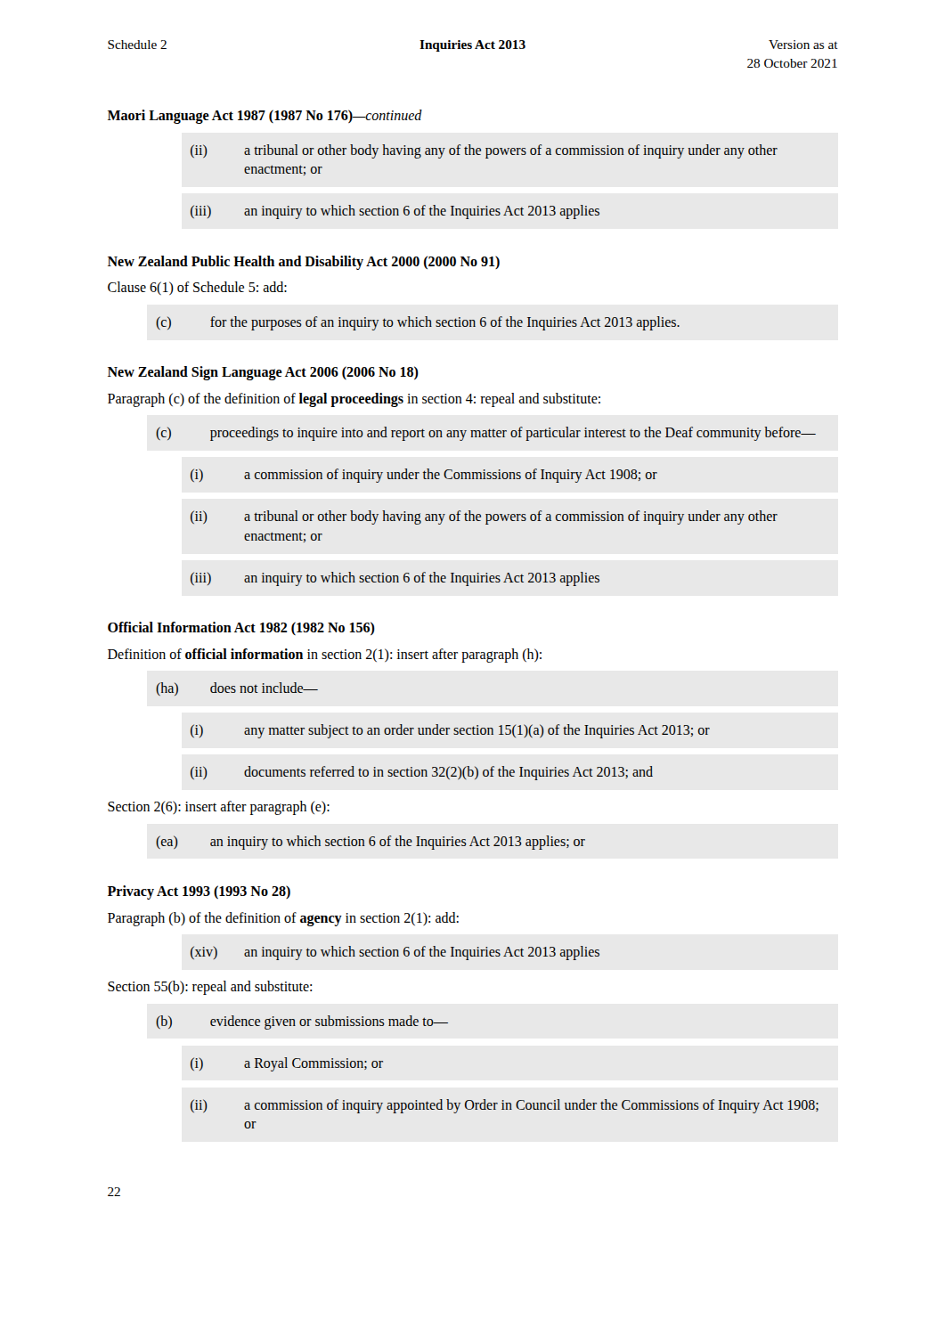Schedule 2
Inquiries Act 2013
Version as at
28 October 2021
Maori Language Act 1987 (1987 No 176)—continued
| (ii) | a tribunal or other body having any of the powers of a commission of inquiry under any other enactment; or |
| (iii) | an inquiry to which section 6 of the Inquiries Act 2013 applies |
New Zealand Public Health and Disability Act 2000 (2000 No 91)
Clause 6(1) of Schedule 5: add:
| (c) | for the purposes of an inquiry to which section 6 of the Inquiries Act 2013 applies. |
New Zealand Sign Language Act 2006 (2006 No 18)
Paragraph (c) of the definition of legal proceedings in section 4: repeal and substitute:
| (c) | proceedings to inquire into and report on any matter of particular interest to the Deaf community before— |
| (i) | a commission of inquiry under the Commissions of Inquiry Act 1908; or |
| (ii) | a tribunal or other body having any of the powers of a commission of inquiry under any other enactment; or |
| (iii) | an inquiry to which section 6 of the Inquiries Act 2013 applies |
Official Information Act 1982 (1982 No 156)
Definition of official information in section 2(1): insert after paragraph (h):
| (ha) | does not include— |
| (i) | any matter subject to an order under section 15(1)(a) of the Inquiries Act 2013; or |
| (ii) | documents referred to in section 32(2)(b) of the Inquiries Act 2013; and |
Section 2(6): insert after paragraph (e):
| (ea) | an inquiry to which section 6 of the Inquiries Act 2013 applies; or |
Privacy Act 1993 (1993 No 28)
Paragraph (b) of the definition of agency in section 2(1): add:
| (xiv) | an inquiry to which section 6 of the Inquiries Act 2013 applies |
Section 55(b): repeal and substitute:
| (b) | evidence given or submissions made to— |
| (i) | a Royal Commission; or |
| (ii) | a commission of inquiry appointed by Order in Council under the Commissions of Inquiry Act 1908; or |
22